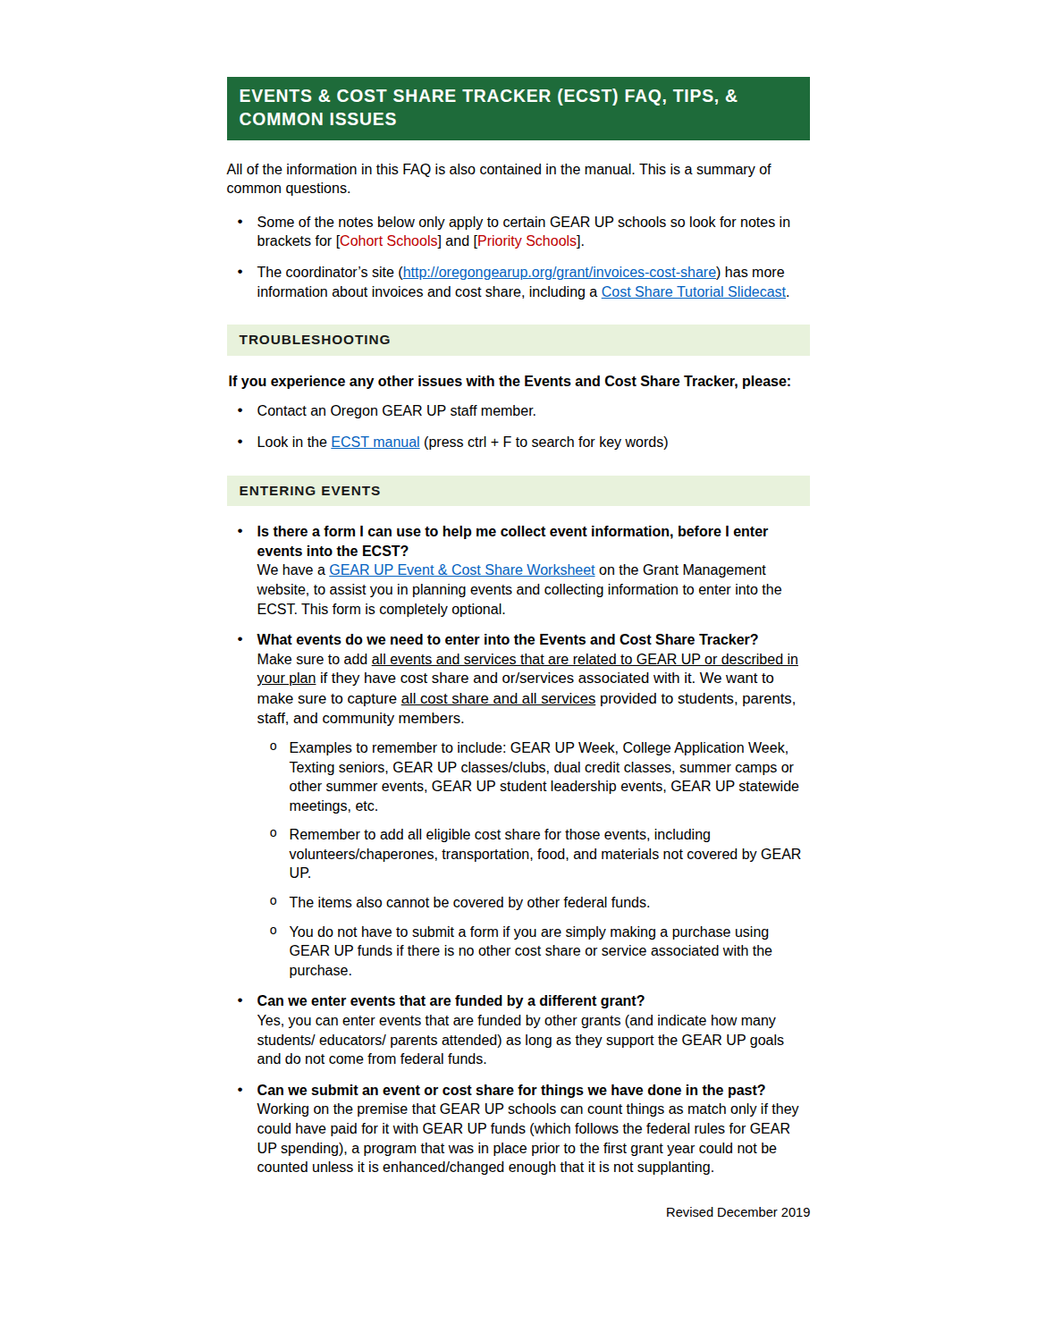Events & Cost Share Tracker (ECST) FAQ, Tips, & Common Issues
All of the information in this FAQ is also contained in the manual. This is a summary of common questions.
Some of the notes below only apply to certain GEAR UP schools so look for notes in brackets for [Cohort Schools] and [Priority Schools].
The coordinator’s site (http://oregongearup.org/grant/invoices-cost-share) has more information about invoices and cost share, including a Cost Share Tutorial Slidecast.
Troubleshooting
If you experience any other issues with the Events and Cost Share Tracker, please:
Contact an Oregon GEAR UP staff member.
Look in the ECST manual (press ctrl + F to search for key words)
Entering Events
Is there a form I can use to help me collect event information, before I enter events into the ECST?
We have a GEAR UP Event & Cost Share Worksheet on the Grant Management website, to assist you in planning events and collecting information to enter into the ECST. This form is completely optional.
What events do we need to enter into the Events and Cost Share Tracker?
Make sure to add all events and services that are related to GEAR UP or described in your plan if they have cost share and or/services associated with it. We want to make sure to capture all cost share and all services provided to students, parents, staff, and community members.
Examples to remember to include: GEAR UP Week, College Application Week, Texting seniors, GEAR UP classes/clubs, dual credit classes, summer camps or other summer events, GEAR UP student leadership events, GEAR UP statewide meetings, etc.
Remember to add all eligible cost share for those events, including volunteers/chaperones, transportation, food, and materials not covered by GEAR UP.
The items also cannot be covered by other federal funds.
You do not have to submit a form if you are simply making a purchase using GEAR UP funds if there is no other cost share or service associated with the purchase.
Can we enter events that are funded by a different grant?
Yes, you can enter events that are funded by other grants (and indicate how many students/ educators/ parents attended) as long as they support the GEAR UP goals and do not come from federal funds.
Can we submit an event or cost share for things we have done in the past?
Working on the premise that GEAR UP schools can count things as match only if they could have paid for it with GEAR UP funds (which follows the federal rules for GEAR UP spending), a program that was in place prior to the first grant year could not be counted unless it is enhanced/changed enough that it is not supplanting.
Revised December 2019